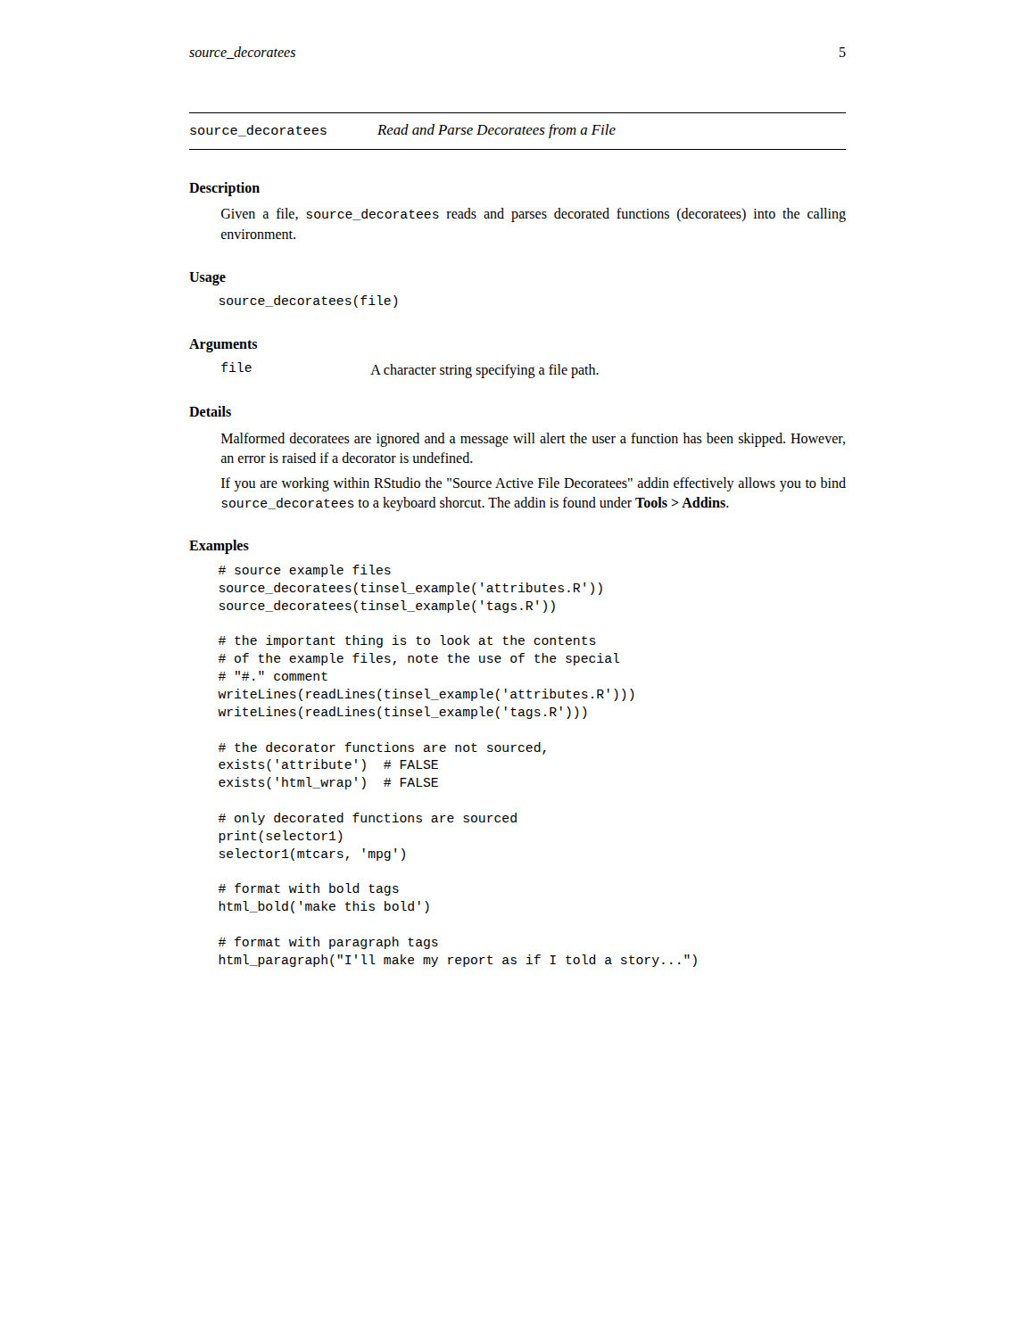source_decoratees 5
source_decoratees Read and Parse Decoratees from a File
Description
Given a file, source_decoratees reads and parses decorated functions (decoratees) into the calling environment.
Usage
source_decoratees(file)
Arguments
file
A character string specifying a file path.
Details
Malformed decoratees are ignored and a message will alert the user a function has been skipped. However, an error is raised if a decorator is undefined.
If you are working within RStudio the "Source Active File Decoratees" addin effectively allows you to bind source_decoratees to a keyboard shorcut. The addin is found under Tools > Addins.
Examples
# source example files
source_decoratees(tinsel_example('attributes.R'))
source_decoratees(tinsel_example('tags.R'))

# the important thing is to look at the contents
# of the example files, note the use of the special
# "#." comment
writeLines(readLines(tinsel_example('attributes.R')))
writeLines(readLines(tinsel_example('tags.R')))

# the decorator functions are not sourced,
exists('attribute')  # FALSE
exists('html_wrap')  # FALSE

# only decorated functions are sourced
print(selector1)
selector1(mtcars, 'mpg')

# format with bold tags
html_bold('make this bold')

# format with paragraph tags
html_paragraph("I'll make my report as if I told a story...")